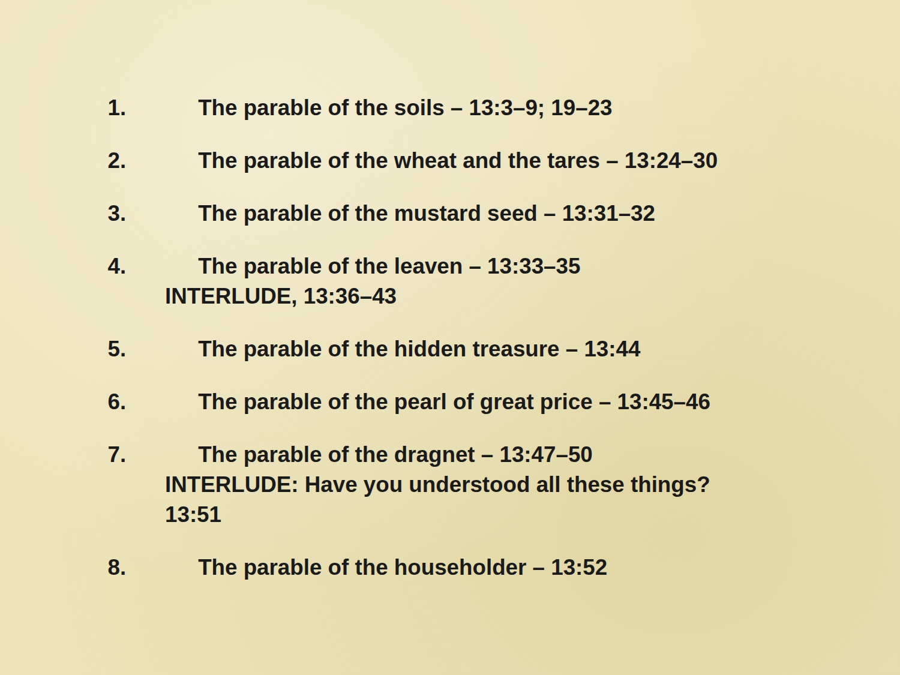1. The parable of the soils – 13:3–9; 19–23
2. The parable of the wheat and the tares – 13:24–30
3. The parable of the mustard seed – 13:31–32
4. The parable of the leaven – 13:33–35
INTERLUDE, 13:36–43
5. The parable of the hidden treasure – 13:44
6. The parable of the pearl of great price – 13:45–46
7. The parable of the dragnet – 13:47–50
INTERLUDE: Have you understood all these things? 13:51
8. The parable of the householder – 13:52